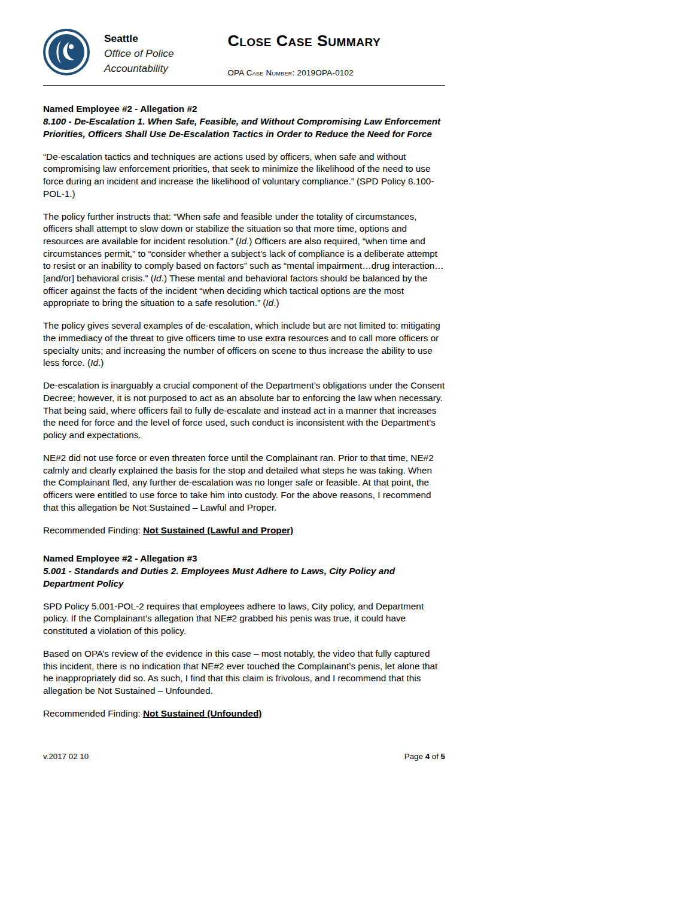Seattle
Office of Police
Accountability
Close Case Summary
OPA Case Number: 2019OPA-0102
Named Employee #2 - Allegation #2
8.100 - De-Escalation 1. When Safe, Feasible, and Without Compromising Law Enforcement Priorities, Officers Shall Use De-Escalation Tactics in Order to Reduce the Need for Force
“De-escalation tactics and techniques are actions used by officers, when safe and without compromising law enforcement priorities, that seek to minimize the likelihood of the need to use force during an incident and increase the likelihood of voluntary compliance.” (SPD Policy 8.100-POL-1.)
The policy further instructs that: “When safe and feasible under the totality of circumstances, officers shall attempt to slow down or stabilize the situation so that more time, options and resources are available for incident resolution.” (Id.) Officers are also required, “when time and circumstances permit,” to “consider whether a subject’s lack of compliance is a deliberate attempt to resist or an inability to comply based on factors” such as “mental impairment…drug interaction…[and/or] behavioral crisis.” (Id.) These mental and behavioral factors should be balanced by the officer against the facts of the incident “when deciding which tactical options are the most appropriate to bring the situation to a safe resolution.” (Id.)
The policy gives several examples of de-escalation, which include but are not limited to: mitigating the immediacy of the threat to give officers time to use extra resources and to call more officers or specialty units; and increasing the number of officers on scene to thus increase the ability to use less force. (Id.)
De-escalation is inarguably a crucial component of the Department’s obligations under the Consent Decree; however, it is not purposed to act as an absolute bar to enforcing the law when necessary. That being said, where officers fail to fully de-escalate and instead act in a manner that increases the need for force and the level of force used, such conduct is inconsistent with the Department’s policy and expectations.
NE#2 did not use force or even threaten force until the Complainant ran. Prior to that time, NE#2 calmly and clearly explained the basis for the stop and detailed what steps he was taking. When the Complainant fled, any further de-escalation was no longer safe or feasible. At that point, the officers were entitled to use force to take him into custody. For the above reasons, I recommend that this allegation be Not Sustained – Lawful and Proper.
Recommended Finding: Not Sustained (Lawful and Proper)
Named Employee #2 - Allegation #3
5.001 - Standards and Duties 2. Employees Must Adhere to Laws, City Policy and Department Policy
SPD Policy 5.001-POL-2 requires that employees adhere to laws, City policy, and Department policy. If the Complainant’s allegation that NE#2 grabbed his penis was true, it could have constituted a violation of this policy.
Based on OPA’s review of the evidence in this case – most notably, the video that fully captured this incident, there is no indication that NE#2 ever touched the Complainant’s penis, let alone that he inappropriately did so. As such, I find that this claim is frivolous, and I recommend that this allegation be Not Sustained – Unfounded.
Recommended Finding: Not Sustained (Unfounded)
v.2017 02 10
Page 4 of 5